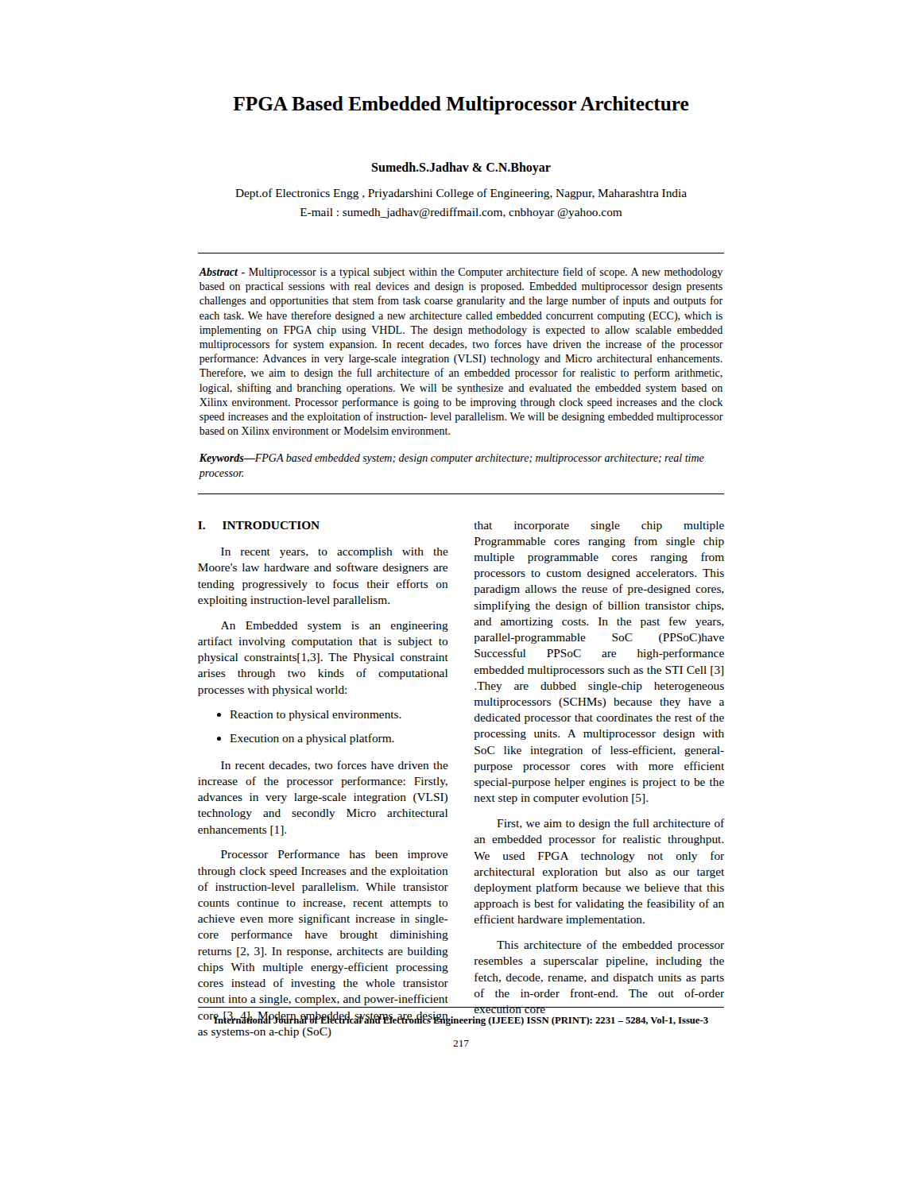FPGA Based Embedded Multiprocessor Architecture
Sumedh.S.Jadhav & C.N.Bhoyar
Dept.of Electronics Engg , Priyadarshini College of Engineering, Nagpur, Maharashtra India
E-mail : sumedh_jadhav@rediffmail.com, cnbhoyar @yahoo.com
Abstract - Multiprocessor is a typical subject within the Computer architecture field of scope. A new methodology based on practical sessions with real devices and design is proposed. Embedded multiprocessor design presents challenges and opportunities that stem from task coarse granularity and the large number of inputs and outputs for each task. We have therefore designed a new architecture called embedded concurrent computing (ECC), which is implementing on FPGA chip using VHDL. The design methodology is expected to allow scalable embedded multiprocessors for system expansion. In recent decades, two forces have driven the increase of the processor performance: Advances in very large-scale integration (VLSI) technology and Micro architectural enhancements. Therefore, we aim to design the full architecture of an embedded processor for realistic to perform arithmetic, logical, shifting and branching operations. We will be synthesize and evaluated the embedded system based on Xilinx environment. Processor performance is going to be improving through clock speed increases and the clock speed increases and the exploitation of instruction- level parallelism. We will be designing embedded multiprocessor based on Xilinx environment or Modelsim environment.
Keywords—FPGA based embedded system; design computer architecture; multiprocessor architecture; real time processor.
I. INTRODUCTION
In recent years, to accomplish with the Moore's law hardware and software designers are tending progressively to focus their efforts on exploiting instruction-level parallelism.
An Embedded system is an engineering artifact involving computation that is subject to physical constraints[1,3]. The Physical constraint arises through two kinds of computational processes with physical world:
Reaction to physical environments.
Execution on a physical platform.
In recent decades, two forces have driven the increase of the processor performance: Firstly, advances in very large-scale integration (VLSI) technology and secondly Micro architectural enhancements [1].
Processor Performance has been improve through clock speed Increases and the exploitation of instruction-level parallelism. While transistor counts continue to increase, recent attempts to achieve even more significant increase in single-core performance have brought diminishing returns [2, 3]. In response, architects are building chips With multiple energy-efficient processing cores instead of investing the whole transistor count into a single, complex, and power-inefficient core [3, 4]. Modern embedded systems are design as systems-on a-chip (SoC)
that incorporate single chip multiple Programmable cores ranging from single chip multiple programmable cores ranging from processors to custom designed accelerators. This paradigm allows the reuse of pre-designed cores, simplifying the design of billion transistor chips, and amortizing costs. In the past few years, parallel-programmable SoC (PPSoC)have Successful PPSoC are high-performance embedded multiprocessors such as the STI Cell [3] .They are dubbed single-chip heterogeneous multiprocessors (SCHMs) because they have a dedicated processor that coordinates the rest of the processing units. A multiprocessor design with SoC like integration of less-efficient, general-purpose processor cores with more efficient special-purpose helper engines is project to be the next step in computer evolution [5].
First, we aim to design the full architecture of an embedded processor for realistic throughput. We used FPGA technology not only for architectural exploration but also as our target deployment platform because we believe that this approach is best for validating the feasibility of an efficient hardware implementation.
This architecture of the embedded processor resembles a superscalar pipeline, including the fetch, decode, rename, and dispatch units as parts of the in-order front-end. The out of-order execution core
International Journal of Electrical and Electronics Engineering (IJEEE) ISSN (PRINT): 2231 – 5284, Vol-1, Issue-3
217